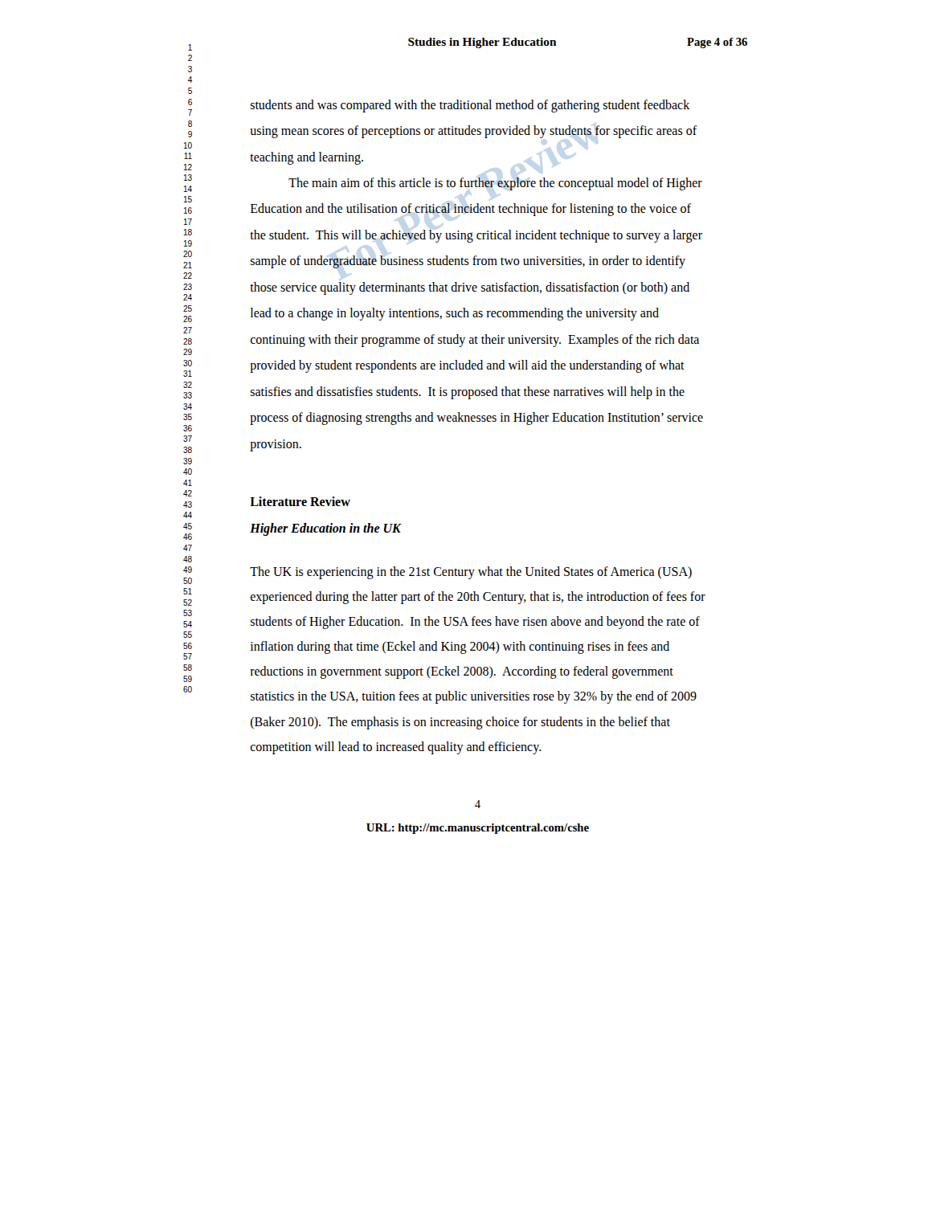Studies in Higher Education Page 4 of 36
12345678910 11121314151617181920 21222324252627282930 31323334353637383940 41424344454647484950 51525354555657585960
For Peer Review
students and was compared with the traditional method of gathering student feedback using mean scores of perceptions or attitudes provided by students for specific areas of teaching and learning.
The main aim of this article is to further explore the conceptual model of Higher Education and the utilisation of critical incident technique for listening to the voice of the student. This will be achieved by using critical incident technique to survey a larger sample of undergraduate business students from two universities, in order to identify those service quality determinants that drive satisfaction, dissatisfaction (or both) and lead to a change in loyalty intentions, such as recommending the university and continuing with their programme of study at their university. Examples of the rich data provided by student respondents are included and will aid the understanding of what satisfies and dissatisfies students. It is proposed that these narratives will help in the process of diagnosing strengths and weaknesses in Higher Education Institution’ service provision.
Literature Review
Higher Education in the UK
The UK is experiencing in the 21st Century what the United States of America (USA) experienced during the latter part of the 20th Century, that is, the introduction of fees for students of Higher Education. In the USA fees have risen above and beyond the rate of inflation during that time (Eckel and King 2004) with continuing rises in fees and reductions in government support (Eckel 2008). According to federal government statistics in the USA, tuition fees at public universities rose by 32% by the end of 2009 (Baker 2010). The emphasis is on increasing choice for students in the belief that competition will lead to increased quality and efficiency.
4
URL: http://mc.manuscriptcentral.com/cshe